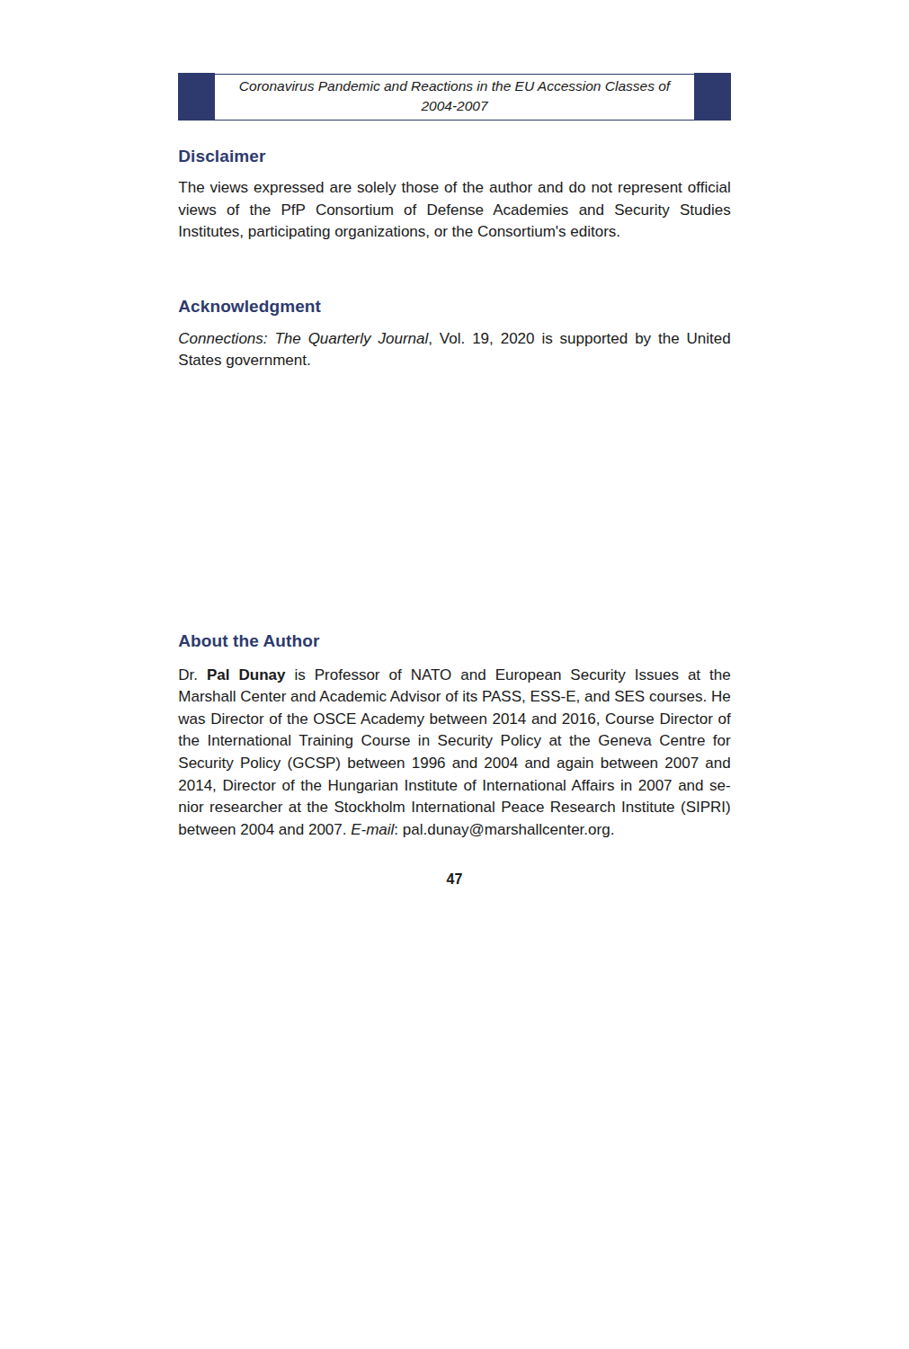Coronavirus Pandemic and Reactions in the EU Accession Classes of 2004-2007
Disclaimer
The views expressed are solely those of the author and do not represent official views of the PfP Consortium of Defense Academies and Security Studies Institutes, participating organizations, or the Consortium's editors.
Acknowledgment
Connections: The Quarterly Journal, Vol. 19, 2020 is supported by the United States government.
About the Author
Dr. Pal Dunay is Professor of NATO and European Security Issues at the Marshall Center and Academic Advisor of its PASS, ESS-E, and SES courses. He was Director of the OSCE Academy between 2014 and 2016, Course Director of the International Training Course in Security Policy at the Geneva Centre for Security Policy (GCSP) between 1996 and 2004 and again between 2007 and 2014, Director of the Hungarian Institute of International Affairs in 2007 and senior researcher at the Stockholm International Peace Research Institute (SIPRI) between 2004 and 2007. E-mail: pal.dunay@marshallcenter.org.
47